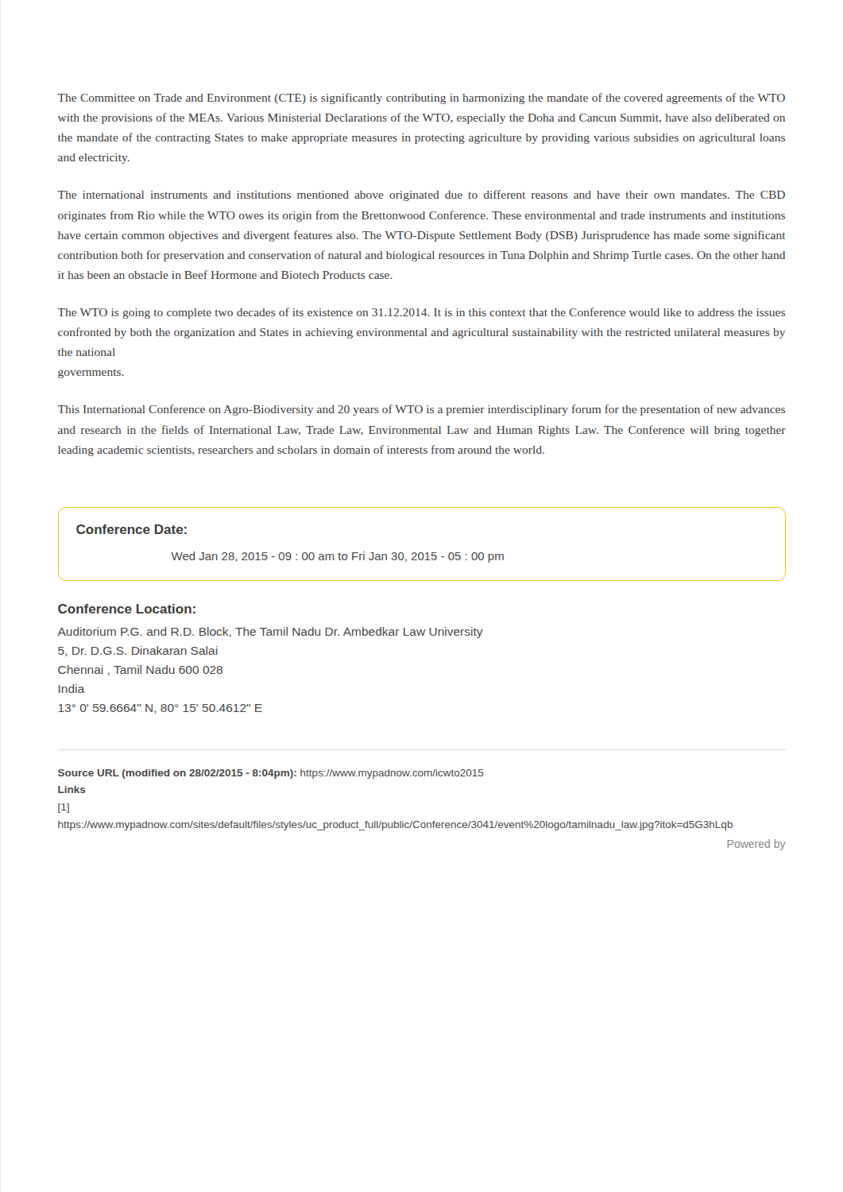The Committee on Trade and Environment (CTE) is significantly contributing in harmonizing the mandate of the covered agreements of the WTO with the provisions of the MEAs. Various Ministerial Declarations of the WTO, especially the Doha and Cancun Summit, have also deliberated on the mandate of the contracting States to make appropriate measures in protecting agriculture by providing various subsidies on agricultural loans and electricity.
The international instruments and institutions mentioned above originated due to different reasons and have their own mandates. The CBD originates from Rio while the WTO owes its origin from the Brettonwood Conference. These environmental and trade instruments and institutions have certain common objectives and divergent features also. The WTO-Dispute Settlement Body (DSB) Jurisprudence has made some significant contribution both for preservation and conservation of natural and biological resources in Tuna Dolphin and Shrimp Turtle cases. On the other hand it has been an obstacle in Beef Hormone and Biotech Products case.
The WTO is going to complete two decades of its existence on 31.12.2014. It is in this context that the Conference would like to address the issues confronted by both the organization and States in achieving environmental and agricultural sustainability with the restricted unilateral measures by the national
governments.
This International Conference on Agro-Biodiversity and 20 years of WTO is a premier interdisciplinary forum for the presentation of new advances and research in the fields of International Law, Trade Law, Environmental Law and Human Rights Law. The Conference will bring together leading academic scientists, researchers and scholars in domain of interests from around the world.
Conference Date:
Wed Jan 28, 2015 - 09 : 00 am to Fri Jan 30, 2015 - 05 : 00 pm
Conference Location:
Auditorium P.G. and R.D. Block, The Tamil Nadu Dr. Ambedkar Law University
5, Dr. D.G.S. Dinakaran Salai
Chennai , Tamil Nadu 600 028
India
13° 0' 59.6664" N, 80° 15' 50.4612" E
Source URL (modified on 28/02/2015 - 8:04pm): https://www.mypadnow.com/icwto2015
Links
[1]
https://www.mypadnow.com/sites/default/files/styles/uc_product_full/public/Conference/3041/event%20logo/tamilnadu_law.jpg?itok=d5G3hLqb
Powered by